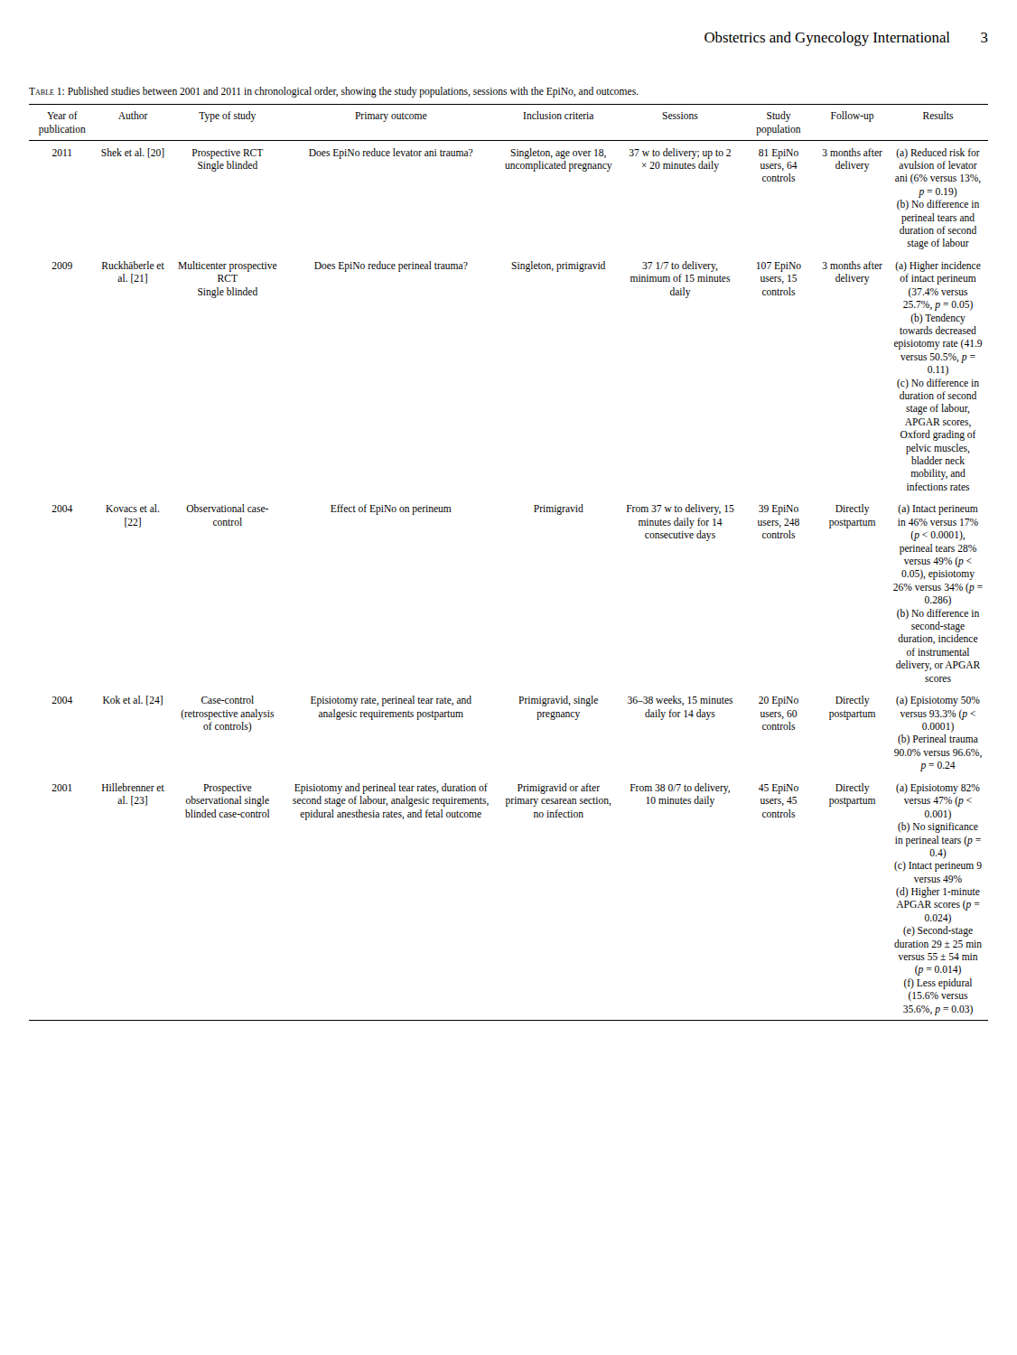Obstetrics and Gynecology International 3
T able 1: Published studies between 2001 and 2011 in chronological order, showing the study populations, sessions with the EpiNo, and outcomes.
| Year of publication | Author | Type of study | Primary outcome | Inclusion criteria | Sessions | Study population | Follow-up | Results |
| --- | --- | --- | --- | --- | --- | --- | --- | --- |
| 2011 | Shek et al. [20] | Prospective RCT Single blinded | Does EpiNo reduce levator ani trauma? | Singleton, age over 18, uncomplicated pregnancy | 37 w to delivery; up to 2 × 20 minutes daily | 81 EpiNo users, 64 controls | 3 months after delivery | (a) Reduced risk for avulsion of levator ani (6% versus 13%, p = 0.19) (b) No difference in perineal tears and duration of second stage of labour |
| 2009 | Ruckhäberle et al. [21] | Multicenter prospective RCT Single blinded | Does EpiNo reduce perineal trauma? | Singleton, primigravid | 37 1/7 to delivery, minimum of 15 minutes daily | 107 EpiNo users, 15 controls | 3 months after delivery | (a) Higher incidence of intact perineum (37.4% versus 25.7%, p = 0.05) (b) Tendency towards decreased episiotomy rate (41.9 versus 50.5%, p = 0.11) (c) No difference in duration of second stage of labour, APGAR scores, Oxford grading of pelvic muscles, bladder neck mobility, and infections rates |
| 2004 | Kovacs et al. [22] | Observational case-control | Effect of EpiNo on perineum | Primigravid | From 37 w to delivery, 15 minutes daily for 14 consecutive days | 39 EpiNo users, 248 controls | Directly postpartum | (a) Intact perineum in 46% versus 17% ( p < 0.0001), perineal tears 28% versus 49% ( p < 0.05), episiotomy 26% versus 34% ( p = 0.286) (b) No difference in second-stage duration, incidence of instrumental delivery, or APGAR scores |
| 2004 | Kok et al. [24] | Case-control (retrospective analysis of controls) | Episiotomy rate, perineal tear rate, and analgesic requirements postpartum | Primigravid, single pregnancy | 36–38 weeks, 15 minutes daily for 14 days | 20 EpiNo users, 60 controls | Directly postpartum | (a) Episiotomy 50% versus 93.3% ( p < 0.0001) (b) Perineal trauma 90.0% versus 96.6%, p = 0.24 |
| 2001 | Hillebrenner et al. [23] | Prospective observational single blinded case-control | Episiotomy and perineal tear rates, duration of second stage of labour, analgesic requirements, epidural anesthesia rates, and fetal outcome | Primigravid or after primary cesarean section, no infection | From 38 0/7 to delivery, 10 minutes daily | 45 EpiNo users, 45 controls | Directly postpartum | (a) Episiotomy 82% versus 47% ( p < 0.001) (b) No significance in perineal tears ( p = 0.4) (c) Intact perineum 9 versus 49% (d) Higher 1-minute APGAR scores ( p = 0.024) (e) Second-stage duration 29 ± 25 min versus 55 ± 54 min ( p = 0.014) (f) Less epidural (15.6% versus 35.6%, p = 0.03) |